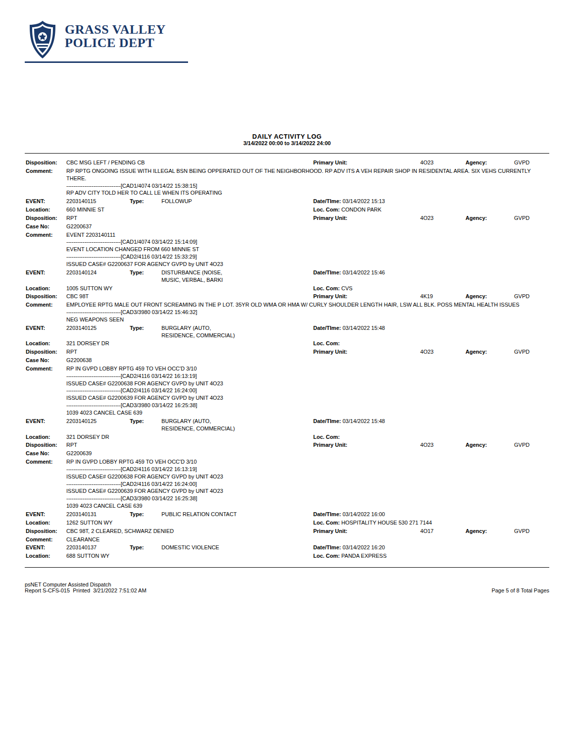GRASS VALLEY
POLICE DEPT
DAILY ACTIVITY LOG
3/14/2022 00:00 to 3/14/2022 24:00
| Disposition: | CBC MSG LEFT / PENDING CB | Primary Unit: | 4O23 | Agency: | GVPD |
| Comment: | RP RPTG ONGOING ISSUE WITH ILLEGAL BSN BEING OPPERATED OUT OF THE NEIGHBORHOOD. RP ADV ITS A VEH REPAIR SHOP IN RESIDENTAL AREA. SIX VEHS CURRENTLY THERE. ------------------------------[CAD1/4074 03/14/22 15:38:15] RP ADV CITY TOLD HER TO CALL LE WHEN ITS OPERATING |
| EVENT: | 2203140115 | Type: | FOLLOWUP | Date/TIme: 03/14/2022 15:13 | |
| Location: | 660 MINNIE ST | Loc. Com: CONDON PARK |
| Disposition: | RPT | Primary Unit: | 4O23 | Agency: | GVPD |
| Case No: | G2200637 |
| Comment: | EVENT 2203140111 ------------------------------[CAD1/4074 03/14/22 15:14:09] EVENT LOCATION CHANGED FROM 660 MINNIE ST ------------------------------[CAD2/4116 03/14/22 15:33:29] ISSUED CASE# G2200637 FOR AGENCY GVPD by UNIT 4O23 |
| EVENT: | 2203140124 | Type: | DISTURBANCE (NOISE, MUSIC, VERBAL, BARKI | Date/TIme: 03/14/2022 15:46 | |
| Location: | 1005 SUTTON WY | Loc. Com: CVS |
| Disposition: | CBC 98T | Primary Unit: | 4K19 | Agency: | GVPD |
| Comment: | EMPLOYEE RPTG MALE OUT FRONT SCREAMING IN THE P LOT. 35YR OLD WMA OR HMA W/ CURLY SHOULDER LENGTH HAIR, LSW ALL BLK. POSS MENTAL HEALTH ISSUES ------------------------------[CAD3/3980 03/14/22 15:46:32] NEG WEAPONS SEEN |
| EVENT: | 2203140125 | Type: | BURGLARY (AUTO, RESIDENCE, COMMERCIAL) | Date/TIme: 03/14/2022 15:48 | |
| Location: | 321 DORSEY DR | Loc. Com: |
| Disposition: | RPT | Primary Unit: | 4O23 | Agency: | GVPD |
| Case No: | G2200638 |
| Comment: | RP IN GVPD LOBBY RPTG 459 TO VEH OCC'D 3/10 ------------------------------[CAD2/4116 03/14/22 16:13:19] ISSUED CASE# G2200638 FOR AGENCY GVPD by UNIT 4O23 ------------------------------[CAD2/4116 03/14/22 16:24:00] ISSUED CASE# G2200639 FOR AGENCY GVPD by UNIT 4O23 ------------------------------[CAD3/3980 03/14/22 16:25:38] 1039 4023 CANCEL CASE 639 |
| EVENT: | 2203140125 | Type: | BURGLARY (AUTO, RESIDENCE, COMMERCIAL) | Date/TIme: 03/14/2022 15:48 | |
| Location: | 321 DORSEY DR | Loc. Com: |
| Disposition: | RPT | Primary Unit: | 4O23 | Agency: | GVPD |
| Case No: | G2200639 |
| Comment: | RP IN GVPD LOBBY RPTG 459 TO VEH OCC'D 3/10 ------------------------------[CAD2/4116 03/14/22 16:13:19] ISSUED CASE# G2200638 FOR AGENCY GVPD by UNIT 4O23 ------------------------------[CAD2/4116 03/14/22 16:24:00] ISSUED CASE# G2200639 FOR AGENCY GVPD by UNIT 4O23 ------------------------------[CAD3/3980 03/14/22 16:25:38] 1039 4023 CANCEL CASE 639 |
| EVENT: | 2203140131 | Type: | PUBLIC RELATION CONTACT | Date/TIme: 03/14/2022 16:00 |
| Location: | 1262 SUTTON WY | Loc. Com: HOSPITALITY HOUSE 530 271 7144 |
| Disposition: | CBC 98T, 2 CLEARED, SCHWARZ DENIED | Primary Unit: | 4O17 | Agency: | GVPD |
| Comment: | CLEARANCE |
| EVENT: | 2203140137 | Type: | DOMESTIC VIOLENCE | Date/TIme: 03/14/2022 16:20 |
| Location: | 688 SUTTON WY | Loc. Com: PANDA EXPRESS |
psNET Computer Assisted Dispatch
Report S-CFS-015 Printed 3/21/2022 7:51:02 AM
Page 5 of 8 Total Pages